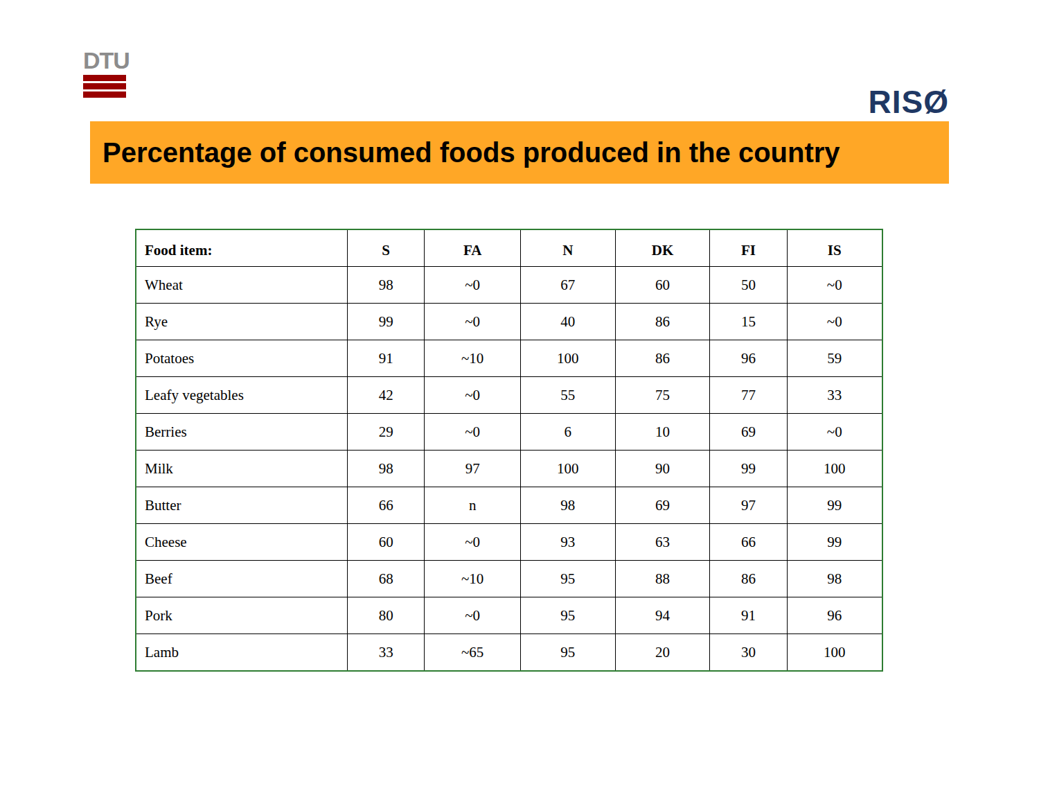DTU
RISØ
Percentage of consumed foods produced in the country
| Food item: | S | FA | N | DK | FI | IS |
| --- | --- | --- | --- | --- | --- | --- |
| Wheat | 98 | ~0 | 67 | 60 | 50 | ~0 |
| Rye | 99 | ~0 | 40 | 86 | 15 | ~0 |
| Potatoes | 91 | ~10 | 100 | 86 | 96 | 59 |
| Leafy vegetables | 42 | ~0 | 55 | 75 | 77 | 33 |
| Berries | 29 | ~0 | 6 | 10 | 69 | ~0 |
| Milk | 98 | 97 | 100 | 90 | 99 | 100 |
| Butter | 66 | n | 98 | 69 | 97 | 99 |
| Cheese | 60 | ~0 | 93 | 63 | 66 | 99 |
| Beef | 68 | ~10 | 95 | 88 | 86 | 98 |
| Pork | 80 | ~0 | 95 | 94 | 91 | 96 |
| Lamb | 33 | ~65 | 95 | 20 | 30 | 100 |